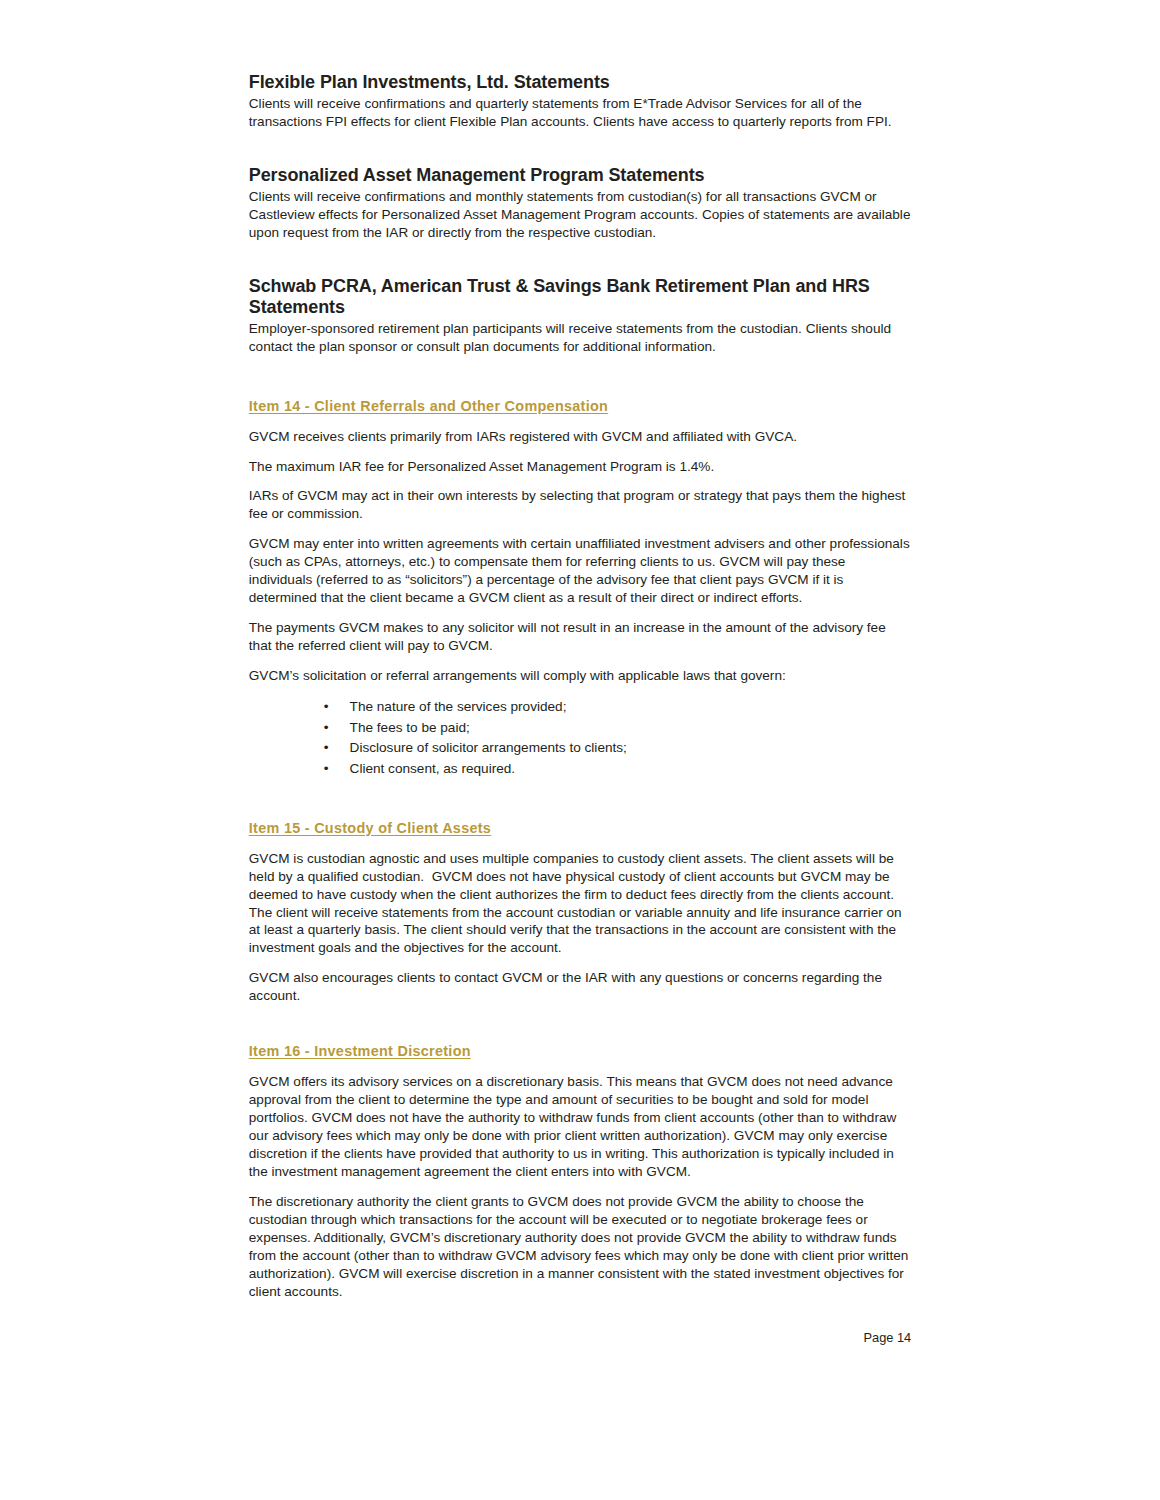Flexible Plan Investments, Ltd. Statements
Clients will receive confirmations and quarterly statements from E*Trade Advisor Services for all of the transactions FPI effects for client Flexible Plan accounts. Clients have access to quarterly reports from FPI.
Personalized Asset Management Program Statements
Clients will receive confirmations and monthly statements from custodian(s) for all transactions GVCM or Castleview effects for Personalized Asset Management Program accounts. Copies of statements are available upon request from the IAR or directly from the respective custodian.
Schwab PCRA, American Trust & Savings Bank Retirement Plan and HRS Statements
Employer-sponsored retirement plan participants will receive statements from the custodian. Clients should contact the plan sponsor or consult plan documents for additional information.
Item 14 - Client Referrals and Other Compensation
GVCM receives clients primarily from IARs registered with GVCM and affiliated with GVCA.
The maximum IAR fee for Personalized Asset Management Program is 1.4%.
IARs of GVCM may act in their own interests by selecting that program or strategy that pays them the highest fee or commission.
GVCM may enter into written agreements with certain unaffiliated investment advisers and other professionals (such as CPAs, attorneys, etc.) to compensate them for referring clients to us. GVCM will pay these individuals (referred to as “solicitors”) a percentage of the advisory fee that client pays GVCM if it is determined that the client became a GVCM client as a result of their direct or indirect efforts.
The payments GVCM makes to any solicitor will not result in an increase in the amount of the advisory fee that the referred client will pay to GVCM.
GVCM’s solicitation or referral arrangements will comply with applicable laws that govern:
The nature of the services provided;
The fees to be paid;
Disclosure of solicitor arrangements to clients;
Client consent, as required.
Item 15 - Custody of Client Assets
GVCM is custodian agnostic and uses multiple companies to custody client assets. The client assets will be held by a qualified custodian. GVCM does not have physical custody of client accounts but GVCM may be deemed to have custody when the client authorizes the firm to deduct fees directly from the clients account. The client will receive statements from the account custodian or variable annuity and life insurance carrier on at least a quarterly basis. The client should verify that the transactions in the account are consistent with the investment goals and the objectives for the account.
GVCM also encourages clients to contact GVCM or the IAR with any questions or concerns regarding the account.
Item 16 - Investment Discretion
GVCM offers its advisory services on a discretionary basis. This means that GVCM does not need advance approval from the client to determine the type and amount of securities to be bought and sold for model portfolios. GVCM does not have the authority to withdraw funds from client accounts (other than to withdraw our advisory fees which may only be done with prior client written authorization). GVCM may only exercise discretion if the clients have provided that authority to us in writing. This authorization is typically included in the investment management agreement the client enters into with GVCM.
The discretionary authority the client grants to GVCM does not provide GVCM the ability to choose the custodian through which transactions for the account will be executed or to negotiate brokerage fees or expenses. Additionally, GVCM’s discretionary authority does not provide GVCM the ability to withdraw funds from the account (other than to withdraw GVCM advisory fees which may only be done with client prior written authorization). GVCM will exercise discretion in a manner consistent with the stated investment objectives for client accounts.
Page 14